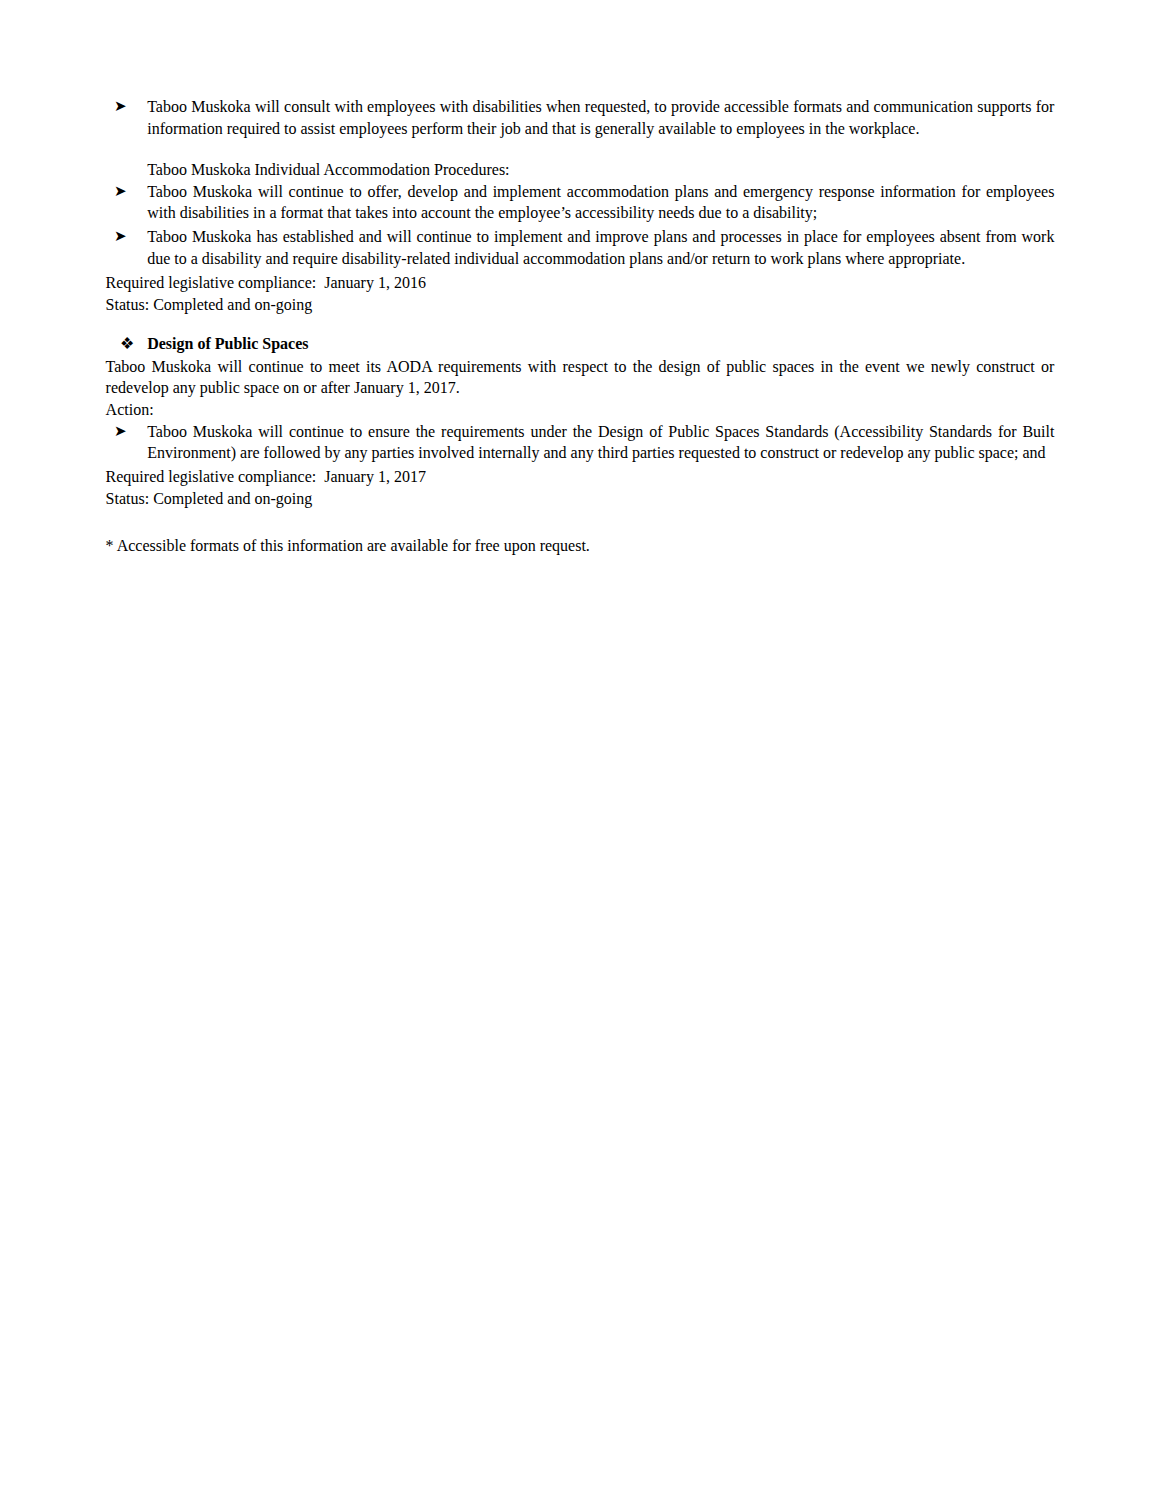Taboo Muskoka will consult with employees with disabilities when requested, to provide accessible formats and communication supports for information required to assist employees perform their job and that is generally available to employees in the workplace.
Taboo Muskoka Individual Accommodation Procedures:
Taboo Muskoka will continue to offer, develop and implement accommodation plans and emergency response information for employees with disabilities in a format that takes into account the employee’s accessibility needs due to a disability;
Taboo Muskoka has established and will continue to implement and improve plans and processes in place for employees absent from work due to a disability and require disability-related individual accommodation plans and/or return to work plans where appropriate.
Required legislative compliance: January 1, 2016
Status: Completed and on-going
Design of Public Spaces
Taboo Muskoka will continue to meet its AODA requirements with respect to the design of public spaces in the event we newly construct or redevelop any public space on or after January 1, 2017.
Action:
Taboo Muskoka will continue to ensure the requirements under the Design of Public Spaces Standards (Accessibility Standards for Built Environment) are followed by any parties involved internally and any third parties requested to construct or redevelop any public space; and
Required legislative compliance: January 1, 2017
Status: Completed and on-going
* Accessible formats of this information are available for free upon request.